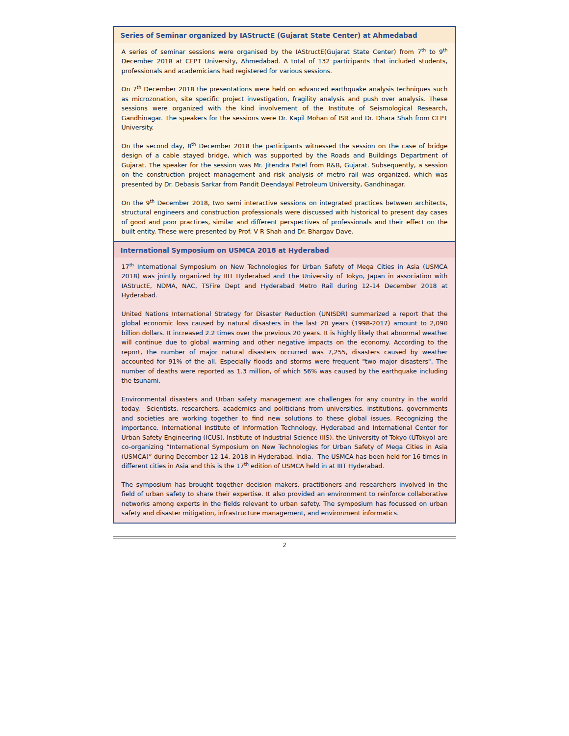Series of Seminar organized by IAStructE (Gujarat State Center) at Ahmedabad
A series of seminar sessions were organised by the IAStructE(Gujarat State Center) from 7th to 9th December 2018 at CEPT University, Ahmedabad. A total of 132 participants that included students, professionals and academicians had registered for various sessions.
On 7th December 2018 the presentations were held on advanced earthquake analysis techniques such as microzonation, site specific project investigation, fragility analysis and push over analysis. These sessions were organized with the kind involvement of the Institute of Seismological Research, Gandhinagar. The speakers for the sessions were Dr. Kapil Mohan of ISR and Dr. Dhara Shah from CEPT University.
On the second day, 8th December 2018 the participants witnessed the session on the case of bridge design of a cable stayed bridge, which was supported by the Roads and Buildings Department of Gujarat. The speaker for the session was Mr. Jitendra Patel from R&B, Gujarat. Subsequently, a session on the construction project management and risk analysis of metro rail was organized, which was presented by Dr. Debasis Sarkar from Pandit Deendayal Petroleum University, Gandhinagar.
On the 9th December 2018, two semi interactive sessions on integrated practices between architects, structural engineers and construction professionals were discussed with historical to present day cases of good and poor practices, similar and different perspectives of professionals and their effect on the built entity. These were presented by Prof. V R Shah and Dr. Bhargav Dave.
International Symposium on USMCA 2018 at Hyderabad
17th International Symposium on New Technologies for Urban Safety of Mega Cities in Asia (USMCA 2018) was jointly organized by IIIT Hyderabad and The University of Tokyo, Japan in association with IAStructE, NDMA, NAC, TSFire Dept and Hyderabad Metro Rail during 12-14 December 2018 at Hyderabad.
United Nations International Strategy for Disaster Reduction (UNISDR) summarized a report that the global economic loss caused by natural disasters in the last 20 years (1998-2017) amount to 2,090 billion dollars. It increased 2.2 times over the previous 20 years. It is highly likely that abnormal weather will continue due to global warming and other negative impacts on the economy. According to the report, the number of major natural disasters occurred was 7,255, disasters caused by weather accounted for 91% of the all. Especially floods and storms were frequent "two major disasters". The number of deaths were reported as 1.3 million, of which 56% was caused by the earthquake including the tsunami.
Environmental disasters and Urban safety management are challenges for any country in the world today. Scientists, researchers, academics and politicians from universities, institutions, governments and societies are working together to find new solutions to these global issues. Recognizing the importance, International Institute of Information Technology, Hyderabad and International Center for Urban Safety Engineering (ICUS), Institute of Industrial Science (IIS), the University of Tokyo (UTokyo) are co-organizing “International Symposium on New Technologies for Urban Safety of Mega Cities in Asia (USMCA)” during December 12-14, 2018 in Hyderabad, India. The USMCA has been held for 16 times in different cities in Asia and this is the 17th edition of USMCA held in at IIIT Hyderabad.
The symposium has brought together decision makers, practitioners and researchers involved in the field of urban safety to share their expertise. It also provided an environment to reinforce collaborative networks among experts in the fields relevant to urban safety. The symposium has focussed on urban safety and disaster mitigation, infrastructure management, and environment informatics.
2